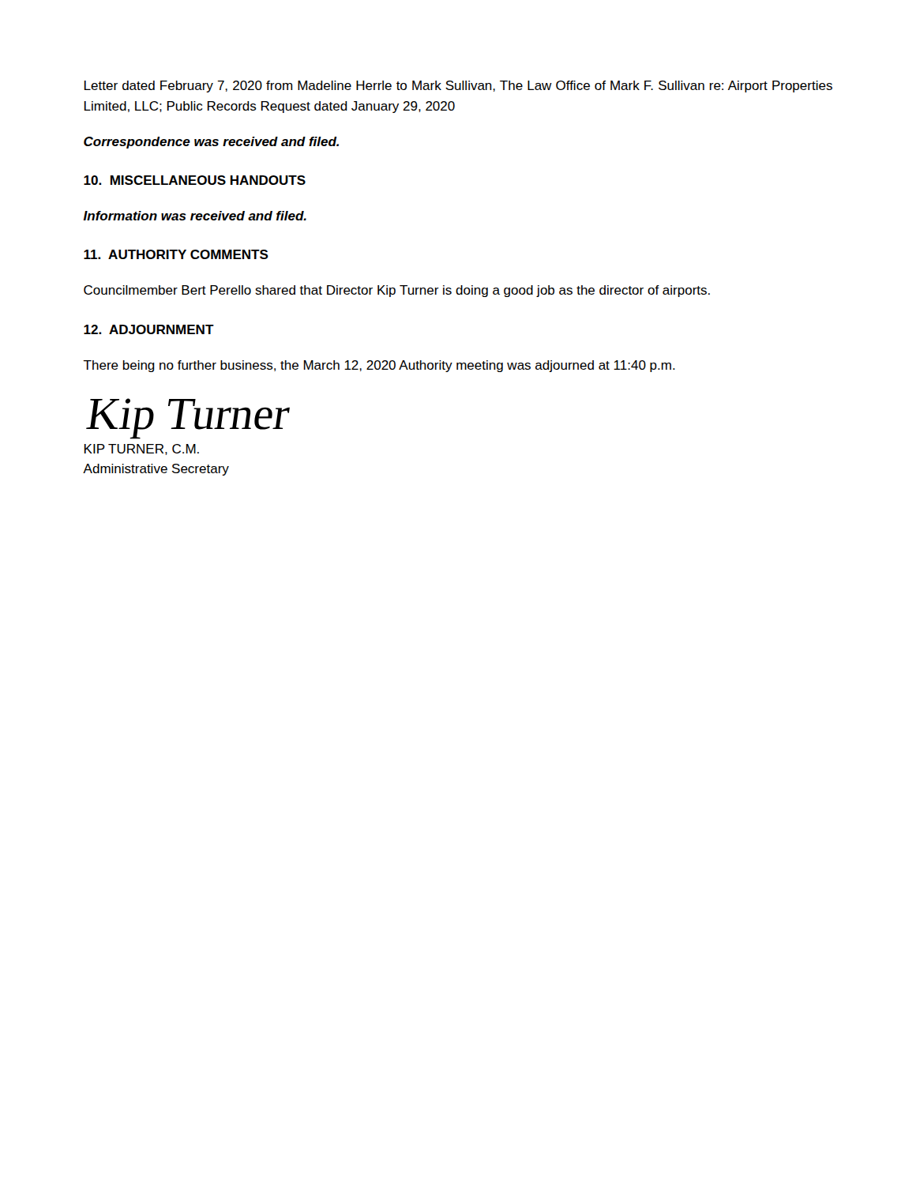Letter dated February 7, 2020 from Madeline Herrle to Mark Sullivan, The Law Office of Mark F. Sullivan re: Airport Properties Limited, LLC; Public Records Request dated January 29, 2020
Correspondence was received and filed.
10. MISCELLANEOUS HANDOUTS
Information was received and filed.
11. AUTHORITY COMMENTS
Councilmember Bert Perello shared that Director Kip Turner is doing a good job as the director of airports.
12. ADJOURNMENT
There being no further business, the March 12, 2020 Authority meeting was adjourned at 11:40 p.m.
Kip Turner
KIP TURNER, C.M.
Administrative Secretary